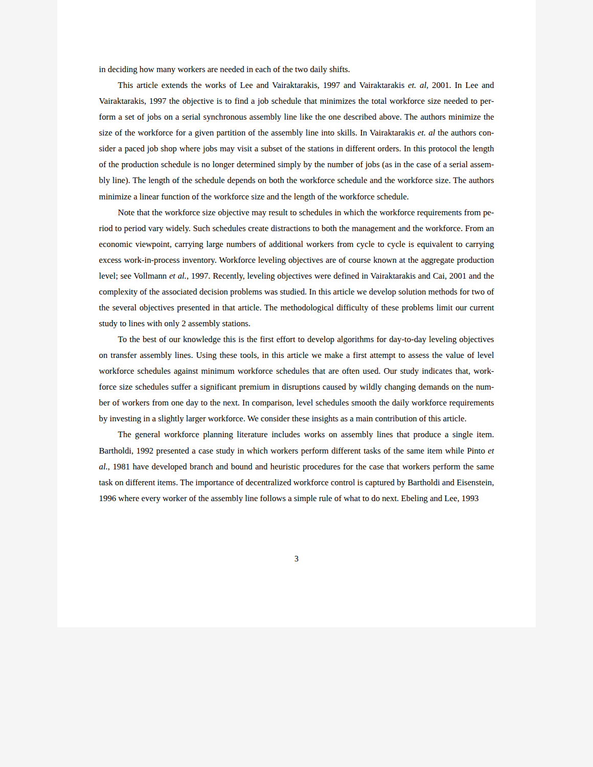in deciding how many workers are needed in each of the two daily shifts.
This article extends the works of Lee and Vairaktarakis, 1997 and Vairaktarakis et. al, 2001. In Lee and Vairaktarakis, 1997 the objective is to find a job schedule that minimizes the total workforce size needed to perform a set of jobs on a serial synchronous assembly line like the one described above. The authors minimize the size of the workforce for a given partition of the assembly line into skills. In Vairaktarakis et. al the authors consider a paced job shop where jobs may visit a subset of the stations in different orders. In this protocol the length of the production schedule is no longer determined simply by the number of jobs (as in the case of a serial assembly line). The length of the schedule depends on both the workforce schedule and the workforce size. The authors minimize a linear function of the workforce size and the length of the workforce schedule.
Note that the workforce size objective may result to schedules in which the workforce requirements from period to period vary widely. Such schedules create distractions to both the management and the workforce. From an economic viewpoint, carrying large numbers of additional workers from cycle to cycle is equivalent to carrying excess work-in-process inventory. Workforce leveling objectives are of course known at the aggregate production level; see Vollmann et al., 1997. Recently, leveling objectives were defined in Vairaktarakis and Cai, 2001 and the complexity of the associated decision problems was studied. In this article we develop solution methods for two of the several objectives presented in that article. The methodological difficulty of these problems limit our current study to lines with only 2 assembly stations.
To the best of our knowledge this is the first effort to develop algorithms for day-to-day leveling objectives on transfer assembly lines. Using these tools, in this article we make a first attempt to assess the value of level workforce schedules against minimum workforce schedules that are often used. Our study indicates that, workforce size schedules suffer a significant premium in disruptions caused by wildly changing demands on the number of workers from one day to the next. In comparison, level schedules smooth the daily workforce requirements by investing in a slightly larger workforce. We consider these insights as a main contribution of this article.
The general workforce planning literature includes works on assembly lines that produce a single item. Bartholdi, 1992 presented a case study in which workers perform different tasks of the same item while Pinto et al., 1981 have developed branch and bound and heuristic procedures for the case that workers perform the same task on different items. The importance of decentralized workforce control is captured by Bartholdi and Eisenstein, 1996 where every worker of the assembly line follows a simple rule of what to do next. Ebeling and Lee, 1993
3